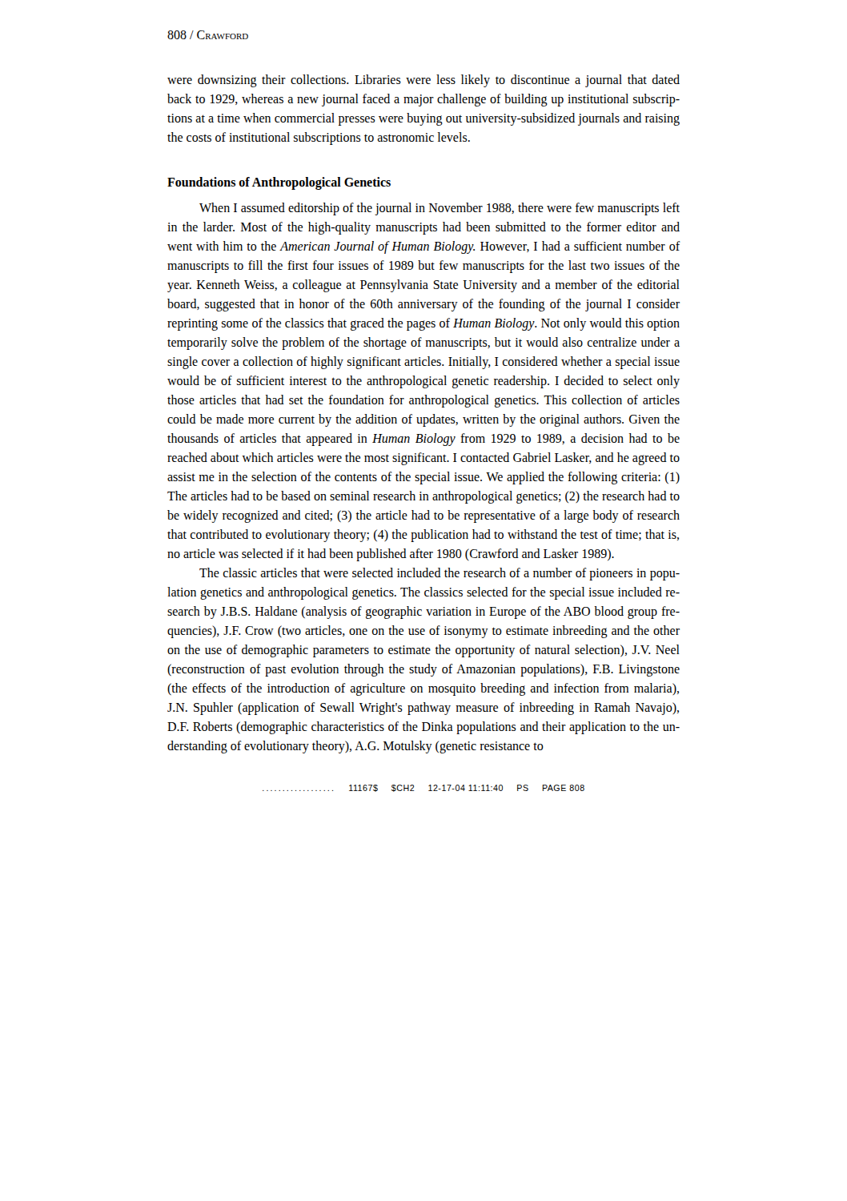808 / Crawford
were downsizing their collections. Libraries were less likely to discontinue a journal that dated back to 1929, whereas a new journal faced a major challenge of building up institutional subscriptions at a time when commercial presses were buying out university-subsidized journals and raising the costs of institutional subscriptions to astronomic levels.
Foundations of Anthropological Genetics
When I assumed editorship of the journal in November 1988, there were few manuscripts left in the larder. Most of the high-quality manuscripts had been submitted to the former editor and went with him to the American Journal of Human Biology. However, I had a sufficient number of manuscripts to fill the first four issues of 1989 but few manuscripts for the last two issues of the year. Kenneth Weiss, a colleague at Pennsylvania State University and a member of the editorial board, suggested that in honor of the 60th anniversary of the founding of the journal I consider reprinting some of the classics that graced the pages of Human Biology. Not only would this option temporarily solve the problem of the shortage of manuscripts, but it would also centralize under a single cover a collection of highly significant articles. Initially, I considered whether a special issue would be of sufficient interest to the anthropological genetic readership. I decided to select only those articles that had set the foundation for anthropological genetics. This collection of articles could be made more current by the addition of updates, written by the original authors. Given the thousands of articles that appeared in Human Biology from 1929 to 1989, a decision had to be reached about which articles were the most significant. I contacted Gabriel Lasker, and he agreed to assist me in the selection of the contents of the special issue. We applied the following criteria: (1) The articles had to be based on seminal research in anthropological genetics; (2) the research had to be widely recognized and cited; (3) the article had to be representative of a large body of research that contributed to evolutionary theory; (4) the publication had to withstand the test of time; that is, no article was selected if it had been published after 1980 (Crawford and Lasker 1989).
The classic articles that were selected included the research of a number of pioneers in population genetics and anthropological genetics. The classics selected for the special issue included research by J.B.S. Haldane (analysis of geographic variation in Europe of the ABO blood group frequencies), J.F. Crow (two articles, one on the use of isonymy to estimate inbreeding and the other on the use of demographic parameters to estimate the opportunity of natural selection), J.V. Neel (reconstruction of past evolution through the study of Amazonian populations), F.B. Livingstone (the effects of the introduction of agriculture on mosquito breeding and infection from malaria), J.N. Spuhler (application of Sewall Wright's pathway measure of inbreeding in Ramah Navajo), D.F. Roberts (demographic characteristics of the Dinka populations and their application to the understanding of evolutionary theory), A.G. Motulsky (genetic resistance to
.................. 11167$ $CH2 12-17-04 11:11:40 PS PAGE 808